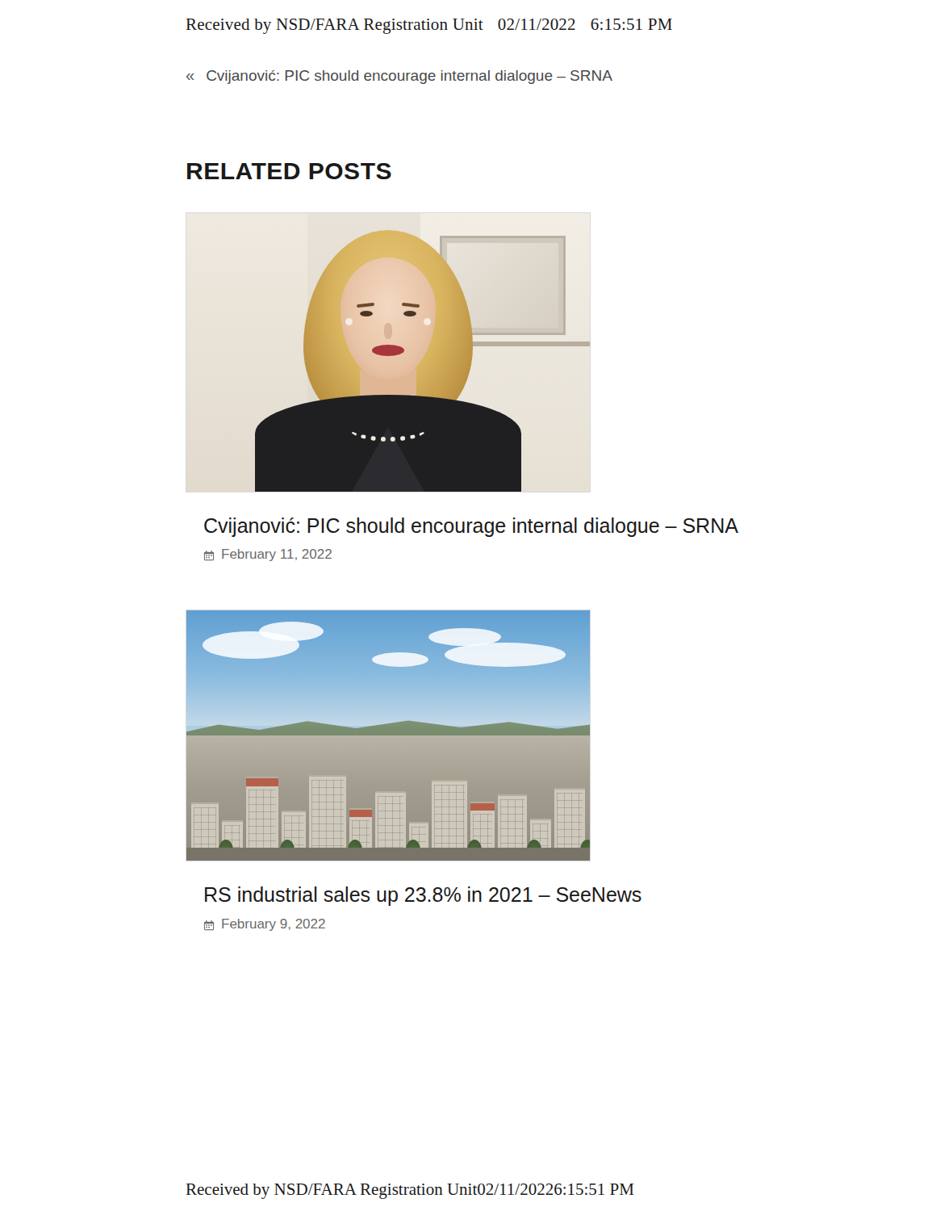Received by NSD/FARA Registration Unit 02/11/2022 6:15:51 PM
« Cvijanović: PIC should encourage internal dialogue – SRNA
Related Posts
Cvijanović: PIC should encourage internal dialogue – SRNA
February 11, 2022
RS industrial sales up 23.8% in 2021 – SeeNews
February 9, 2022
Received by NSD/FARA Registration Unit 02/11/2022 6:15:51 PM